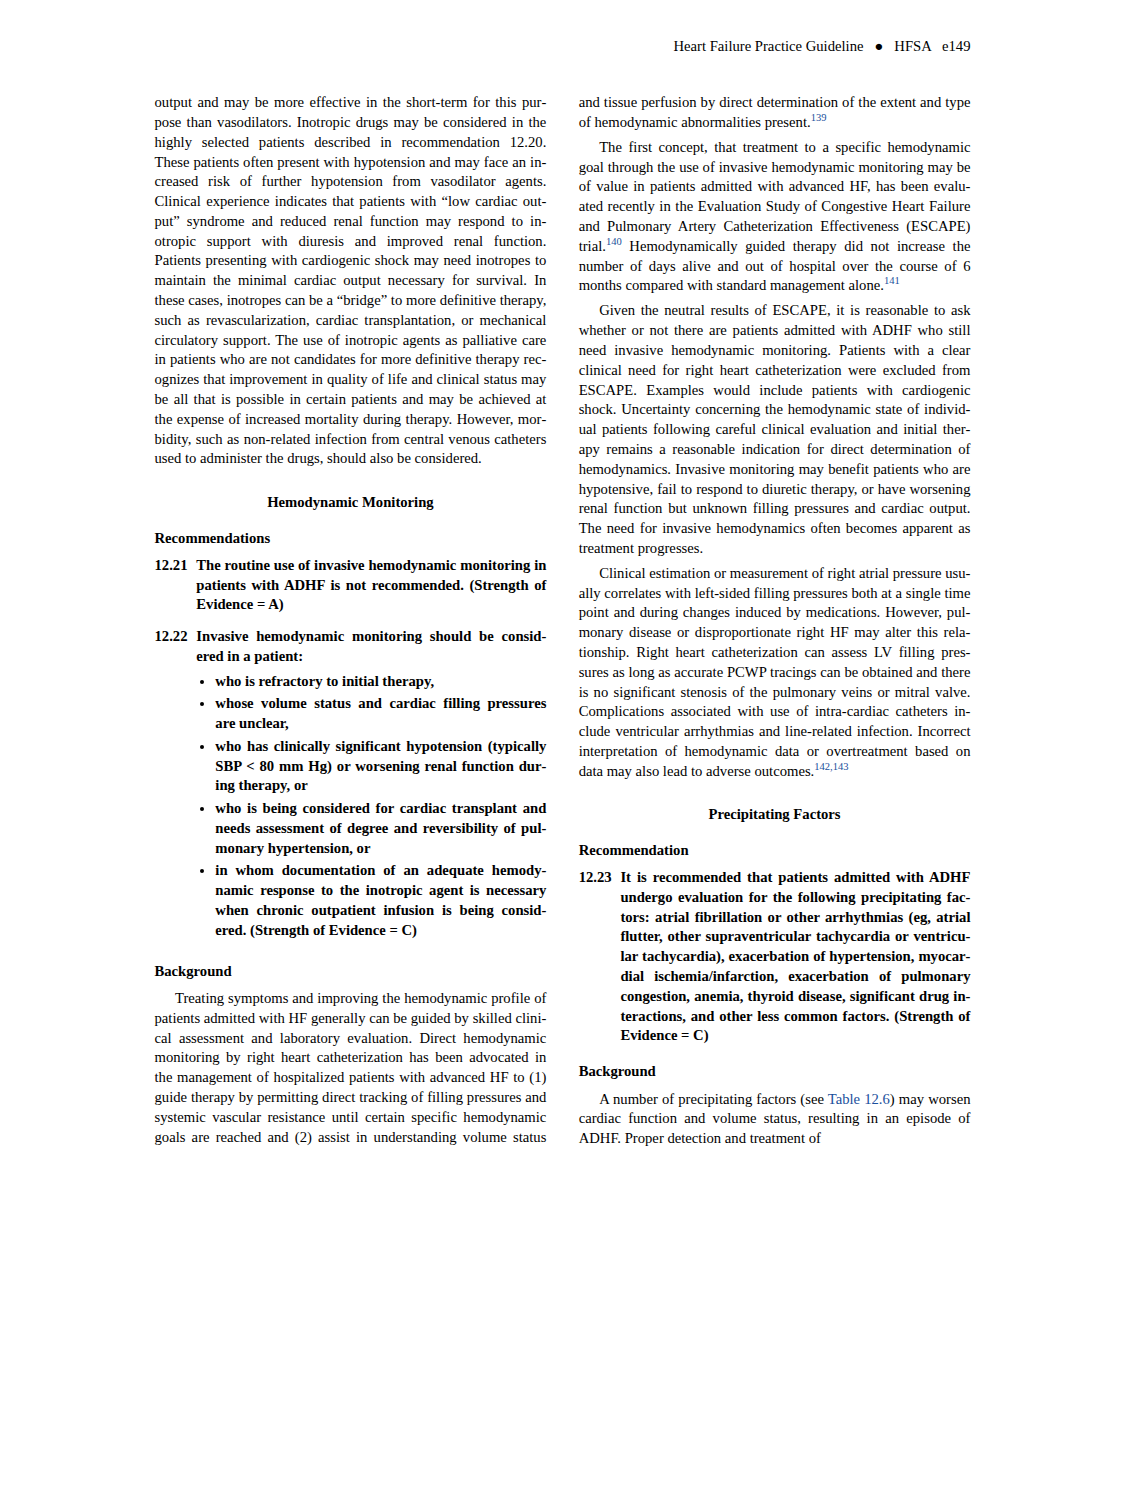Heart Failure Practice Guideline ● HFSA e149
output and may be more effective in the short-term for this purpose than vasodilators. Inotropic drugs may be considered in the highly selected patients described in recommendation 12.20. These patients often present with hypotension and may face an increased risk of further hypotension from vasodilator agents. Clinical experience indicates that patients with “low cardiac output” syndrome and reduced renal function may respond to inotropic support with diuresis and improved renal function. Patients presenting with cardiogenic shock may need inotropes to maintain the minimal cardiac output necessary for survival. In these cases, inotropes can be a “bridge” to more definitive therapy, such as revascularization, cardiac transplantation, or mechanical circulatory support. The use of inotropic agents as palliative care in patients who are not candidates for more definitive therapy recognizes that improvement in quality of life and clinical status may be all that is possible in certain patients and may be achieved at the expense of increased mortality during therapy. However, morbidity, such as non-related infection from central venous catheters used to administer the drugs, should also be considered.
Hemodynamic Monitoring
Recommendations
12.21 The routine use of invasive hemodynamic monitoring in patients with ADHF is not recommended. (Strength of Evidence = A)
12.22 Invasive hemodynamic monitoring should be considered in a patient:
who is refractory to initial therapy,
whose volume status and cardiac filling pressures are unclear,
who has clinically significant hypotension (typically SBP < 80 mm Hg) or worsening renal function during therapy, or
who is being considered for cardiac transplant and needs assessment of degree and reversibility of pulmonary hypertension, or
in whom documentation of an adequate hemodynamic response to the inotropic agent is necessary when chronic outpatient infusion is being considered. (Strength of Evidence = C)
Background
Treating symptoms and improving the hemodynamic profile of patients admitted with HF generally can be guided by skilled clinical assessment and laboratory evaluation. Direct hemodynamic monitoring by right heart catheterization has been advocated in the management of hospitalized patients with advanced HF to (1) guide therapy by permitting direct tracking of filling pressures and systemic vascular resistance until certain specific hemodynamic goals are reached and (2) assist in understanding volume status and tissue perfusion by direct determination of the extent and type of hemodynamic abnormalities present.139
The first concept, that treatment to a specific hemodynamic goal through the use of invasive hemodynamic monitoring may be of value in patients admitted with advanced HF, has been evaluated recently in the Evaluation Study of Congestive Heart Failure and Pulmonary Artery Catheterization Effectiveness (ESCAPE) trial.140 Hemodynamically guided therapy did not increase the number of days alive and out of hospital over the course of 6 months compared with standard management alone.141
Given the neutral results of ESCAPE, it is reasonable to ask whether or not there are patients admitted with ADHF who still need invasive hemodynamic monitoring. Patients with a clear clinical need for right heart catheterization were excluded from ESCAPE. Examples would include patients with cardiogenic shock. Uncertainty concerning the hemodynamic state of individual patients following careful clinical evaluation and initial therapy remains a reasonable indication for direct determination of hemodynamics. Invasive monitoring may benefit patients who are hypotensive, fail to respond to diuretic therapy, or have worsening renal function but unknown filling pressures and cardiac output. The need for invasive hemodynamics often becomes apparent as treatment progresses.
Clinical estimation or measurement of right atrial pressure usually correlates with left-sided filling pressures both at a single time point and during changes induced by medications. However, pulmonary disease or disproportionate right HF may alter this relationship. Right heart catheterization can assess LV filling pressures as long as accurate PCWP tracings can be obtained and there is no significant stenosis of the pulmonary veins or mitral valve. Complications associated with use of intra-cardiac catheters include ventricular arrhythmias and line-related infection. Incorrect interpretation of hemodynamic data or overtreatment based on data may also lead to adverse outcomes.142,143
Precipitating Factors
Recommendation
12.23 It is recommended that patients admitted with ADHF undergo evaluation for the following precipitating factors: atrial fibrillation or other arrhythmias (eg, atrial flutter, other supraventricular tachycardia or ventricular tachycardia), exacerbation of hypertension, myocardial ischemia/infarction, exacerbation of pulmonary congestion, anemia, thyroid disease, significant drug interactions, and other less common factors. (Strength of Evidence = C)
Background
A number of precipitating factors (see Table 12.6) may worsen cardiac function and volume status, resulting in an episode of ADHF. Proper detection and treatment of